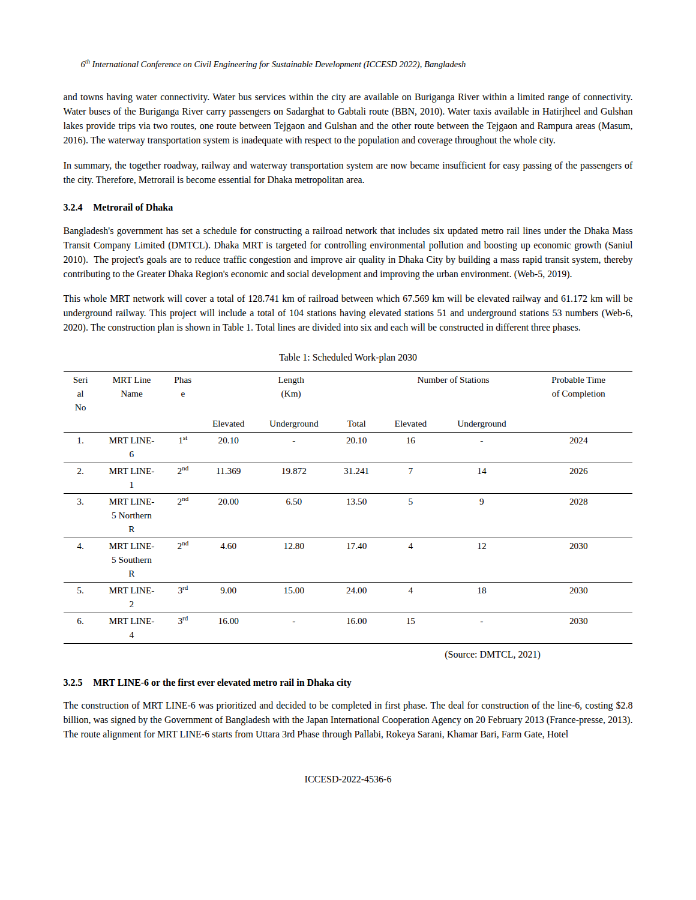6th International Conference on Civil Engineering for Sustainable Development (ICCESD 2022), Bangladesh
and towns having water connectivity. Water bus services within the city are available on Buriganga River within a limited range of connectivity. Water buses of the Buriganga River carry passengers on Sadarghat to Gabtali route (BBN, 2010). Water taxis available in Hatirjheel and Gulshan lakes provide trips via two routes, one route between Tejgaon and Gulshan and the other route between the Tejgaon and Rampura areas (Masum, 2016). The waterway transportation system is inadequate with respect to the population and coverage throughout the whole city.
In summary, the together roadway, railway and waterway transportation system are now became insufficient for easy passing of the passengers of the city. Therefore, Metrorail is become essential for Dhaka metropolitan area.
3.2.4 Metrorail of Dhaka
Bangladesh's government has set a schedule for constructing a railroad network that includes six updated metro rail lines under the Dhaka Mass Transit Company Limited (DMTCL). Dhaka MRT is targeted for controlling environmental pollution and boosting up economic growth (Saniul 2010). The project's goals are to reduce traffic congestion and improve air quality in Dhaka City by building a mass rapid transit system, thereby contributing to the Greater Dhaka Region's economic and social development and improving the urban environment. (Web-5, 2019).
This whole MRT network will cover a total of 128.741 km of railroad between which 67.569 km will be elevated railway and 61.172 km will be underground railway. This project will include a total of 104 stations having elevated stations 51 and underground stations 53 numbers (Web-6, 2020). The construction plan is shown in Table 1. Total lines are divided into six and each will be constructed in different three phases.
Table 1: Scheduled Work-plan 2030
| Seri al No | MRT Line Name | Phas e | Length (Km) | Number of Stations | Probable Time of Completion |
| | | | Elevated | Underground | Total | Elevated | Underground | |
| 1. | MRT LINE- 6 | 1 st | 20.10 | - | 20.10 | 16 | - | 2024 |
| 2. | MRT LINE- 1 | 2 nd | 11.369 | 19.872 | 31.241 | 7 | 14 | 2026 |
| 3. | MRT LINE- 5 Northern R | 2 nd | 20.00 | 6.50 | 13.50 | 5 | 9 | 2028 |
| 4. | MRT LINE- 5 Southern R | 2 nd | 4.60 | 12.80 | 17.40 | 4 | 12 | 2030 |
| 5. | MRT LINE- 2 | 3 rd | 9.00 | 15.00 | 24.00 | 4 | 18 | 2030 |
| 6. | MRT LINE- 4 | 3 rd | 16.00 | - | 16.00 | 15 | - | 2030 |
(Source: DMTCL, 2021)
3.2.5 MRT LINE-6 or the first ever elevated metro rail in Dhaka city
The construction of MRT LINE-6 was prioritized and decided to be completed in first phase. The deal for construction of the line-6, costing $2.8 billion, was signed by the Government of Bangladesh with the Japan International Cooperation Agency on 20 February 2013 (France-presse, 2013). The route alignment for MRT LINE-6 starts from Uttara 3rd Phase through Pallabi, Rokeya Sarani, Khamar Bari, Farm Gate, Hotel
ICCESD-2022-4536-6